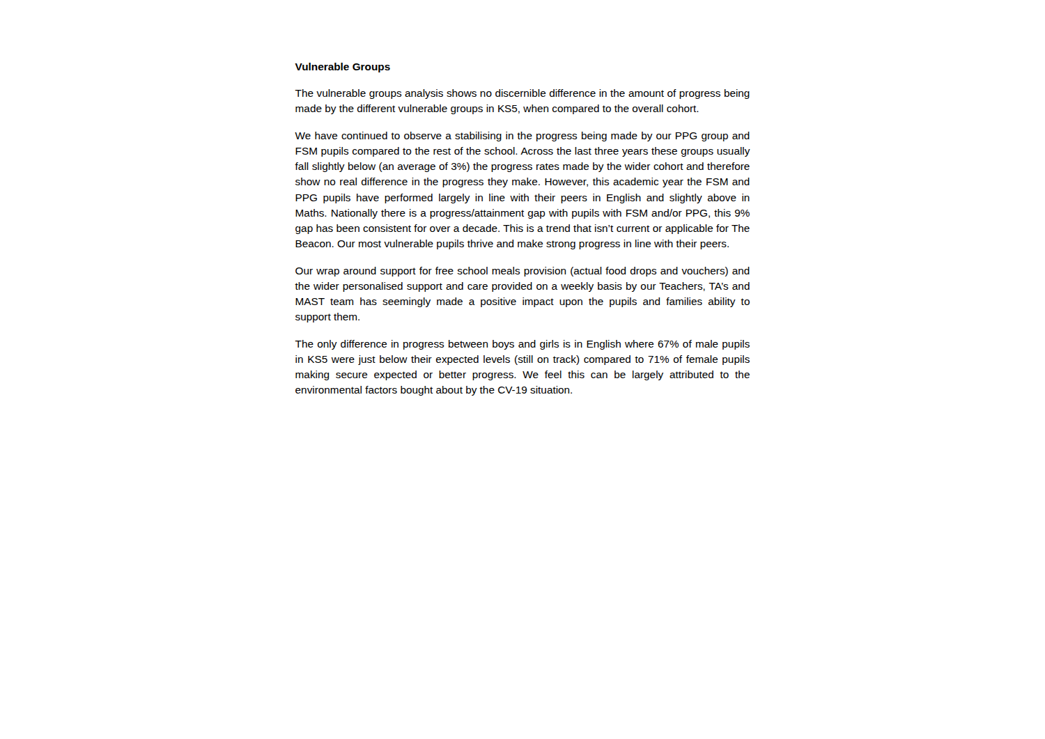Vulnerable Groups
The vulnerable groups analysis shows no discernible difference in the amount of progress being made by the different vulnerable groups in KS5, when compared to the overall cohort.
We have continued to observe a stabilising in the progress being made by our PPG group and FSM pupils compared to the rest of the school. Across the last three years these groups usually fall slightly below (an average of 3%) the progress rates made by the wider cohort and therefore show no real difference in the progress they make. However, this academic year the FSM and PPG pupils have performed largely in line with their peers in English and slightly above in Maths. Nationally there is a progress/attainment gap with pupils with FSM and/or PPG, this 9% gap has been consistent for over a decade. This is a trend that isn’t current or applicable for The Beacon. Our most vulnerable pupils thrive and make strong progress in line with their peers.
Our wrap around support for free school meals provision (actual food drops and vouchers) and the wider personalised support and care provided on a weekly basis by our Teachers, TA’s and MAST team has seemingly made a positive impact upon the pupils and families ability to support them.
The only difference in progress between boys and girls is in English where 67% of male pupils in KS5 were just below their expected levels (still on track) compared to 71% of female pupils making secure expected or better progress. We feel this can be largely attributed to the environmental factors bought about by the CV-19 situation.